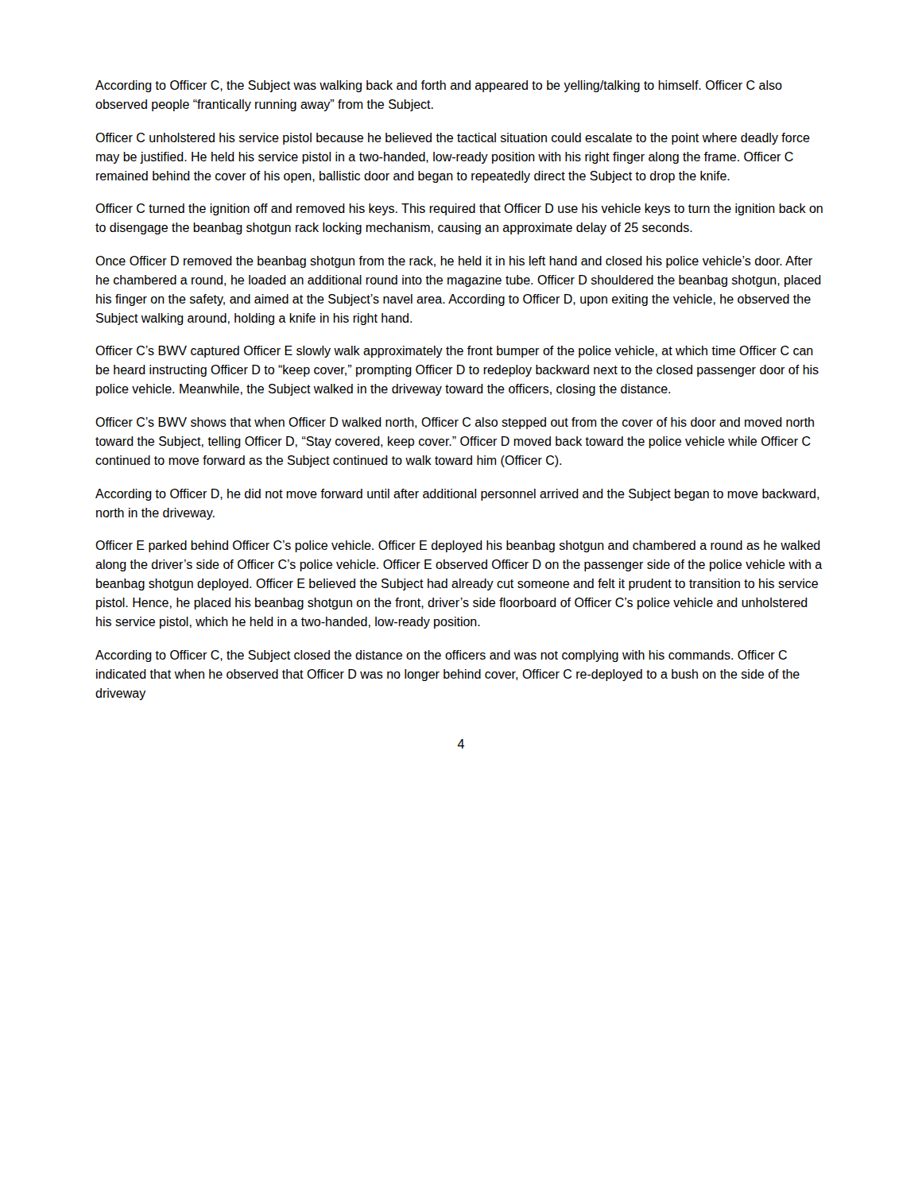According to Officer C, the Subject was walking back and forth and appeared to be yelling/talking to himself. Officer C also observed people “frantically running away” from the Subject.
Officer C unholstered his service pistol because he believed the tactical situation could escalate to the point where deadly force may be justified. He held his service pistol in a two-handed, low-ready position with his right finger along the frame. Officer C remained behind the cover of his open, ballistic door and began to repeatedly direct the Subject to drop the knife.
Officer C turned the ignition off and removed his keys. This required that Officer D use his vehicle keys to turn the ignition back on to disengage the beanbag shotgun rack locking mechanism, causing an approximate delay of 25 seconds.
Once Officer D removed the beanbag shotgun from the rack, he held it in his left hand and closed his police vehicle’s door. After he chambered a round, he loaded an additional round into the magazine tube. Officer D shouldered the beanbag shotgun, placed his finger on the safety, and aimed at the Subject’s navel area. According to Officer D, upon exiting the vehicle, he observed the Subject walking around, holding a knife in his right hand.
Officer C’s BWV captured Officer E slowly walk approximately the front bumper of the police vehicle, at which time Officer C can be heard instructing Officer D to “keep cover,” prompting Officer D to redeploy backward next to the closed passenger door of his police vehicle. Meanwhile, the Subject walked in the driveway toward the officers, closing the distance.
Officer C’s BWV shows that when Officer D walked north, Officer C also stepped out from the cover of his door and moved north toward the Subject, telling Officer D, “Stay covered, keep cover.” Officer D moved back toward the police vehicle while Officer C continued to move forward as the Subject continued to walk toward him (Officer C).
According to Officer D, he did not move forward until after additional personnel arrived and the Subject began to move backward, north in the driveway.
Officer E parked behind Officer C’s police vehicle. Officer E deployed his beanbag shotgun and chambered a round as he walked along the driver’s side of Officer C’s police vehicle. Officer E observed Officer D on the passenger side of the police vehicle with a beanbag shotgun deployed. Officer E believed the Subject had already cut someone and felt it prudent to transition to his service pistol. Hence, he placed his beanbag shotgun on the front, driver’s side floorboard of Officer C’s police vehicle and unholstered his service pistol, which he held in a two-handed, low-ready position.
According to Officer C, the Subject closed the distance on the officers and was not complying with his commands. Officer C indicated that when he observed that Officer D was no longer behind cover, Officer C re-deployed to a bush on the side of the driveway
4